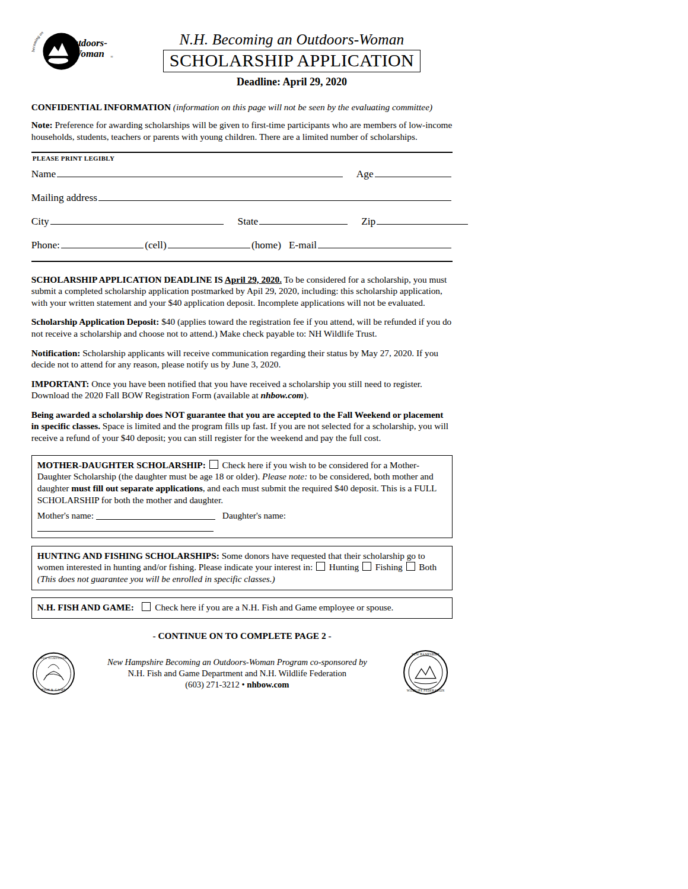becoming an utdoors- Woman ®
N.H. Becoming an Outdoors-Woman
SCHOLARSHIP APPLICATION
Deadline: April 29, 2020
CONFIDENTIAL INFORMATION (information on this page will not be seen by the evaluating committee)
Note: Preference for awarding scholarships will be given to first-time participants who are members of low-income households, students, teachers or parents with young children. There are a limited number of scholarships.
PLEASE PRINT LEGIBLY
Name Age
Mailing address
City State Zip
Phone: (cell) (home) E-mail
SCHOLARSHIP APPLICATION DEADLINE IS April 29, 2020. To be considered for a scholarship, you must submit a completed scholarship application postmarked by Apil 29, 2020, including: this scholarship application, with your written statement and your $40 application deposit. Incomplete applications will not be evaluated.
Scholarship Application Deposit: $40 (applies toward the registration fee if you attend, will be refunded if you do not receive a scholarship and choose not to attend.) Make check payable to: NH Wildlife Trust.
Notification: Scholarship applicants will receive communication regarding their status by May 27, 2020. If you decide not to attend for any reason, please notify us by June 3, 2020.
IMPORTANT: Once you have been notified that you have received a scholarship you still need to register. Download the 2020 Fall BOW Registration Form (available at nhbow.com).
Being awarded a scholarship does NOT guarantee that you are accepted to the Fall Weekend or placement in specific classes. Space is limited and the program fills up fast. If you are not selected for a scholarship, you will receive a refund of your $40 deposit; you can still register for the weekend and pay the full cost.
MOTHER-DAUGHTER SCHOLARSHIP: Check here if you wish to be considered for a Mother-Daughter Scholarship (the daughter must be age 18 or older). Please note: to be considered, both mother and daughter must fill out separate applications, and each must submit the required $40 deposit. This is a FULL SCHOLARSHIP for both the mother and daughter.
Mother's name: Daughter's name:
HUNTING AND FISHING SCHOLARSHIPS: Some donors have requested that their scholarship go to women interested in hunting and/or fishing. Please indicate your interest in: Hunting Fishing Both
(This does not guarantee you will be enrolled in specific classes.)
N.H. FISH AND GAME: Check here if you are a N.H. Fish and Game employee or spouse.
- CONTINUE ON TO COMPLETE PAGE 2 -
FISH & GAME NEW HAMPSHIRE
New Hampshire Becoming an Outdoors-Woman Program co-sponsored by
N.H. Fish and Game Department and N.H. Wildlife Federation
(603) 271-3212 • nhbow.com
NEW HAMPSHIRE WILDLIFE FEDERATION